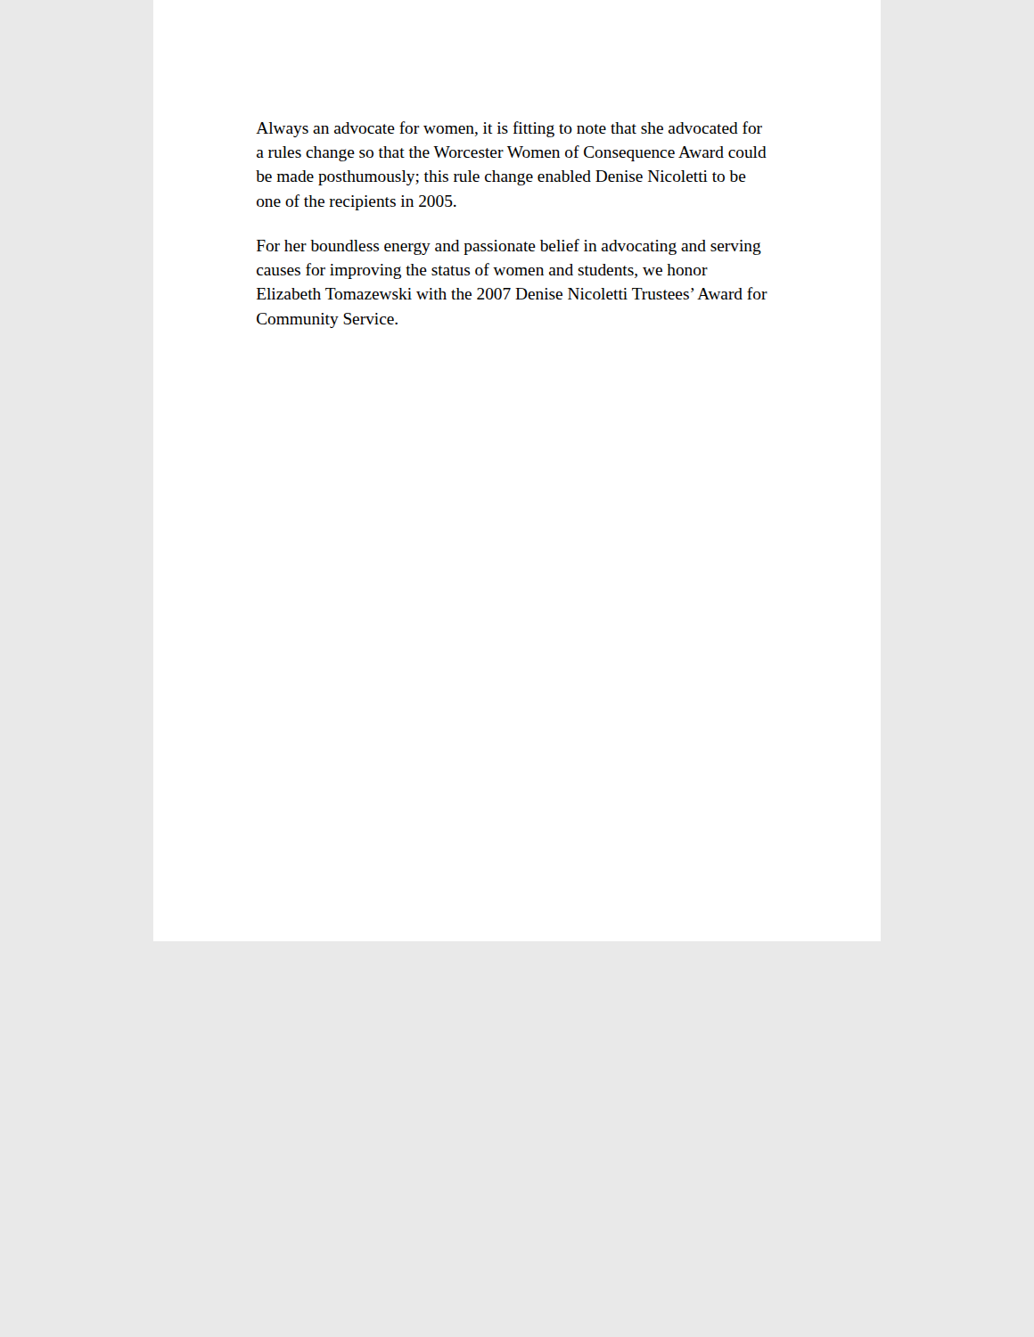Always an advocate for women, it is fitting to note that she advocated for a rules change so that the Worcester Women of Consequence Award could be made posthumously; this rule change enabled Denise Nicoletti to be one of the recipients in 2005.
For her boundless energy and passionate belief in advocating and serving causes for improving the status of women and students, we honor Elizabeth Tomazewski with the 2007 Denise Nicoletti Trustees’ Award for Community Service.